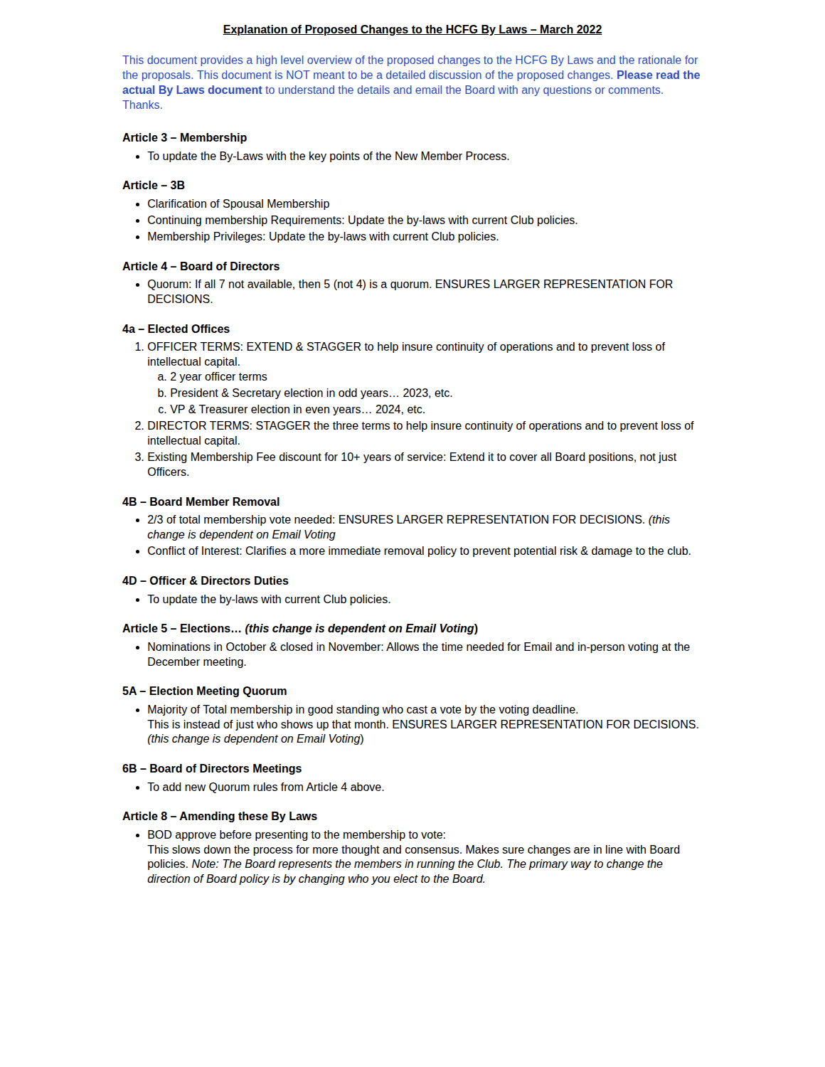Explanation of Proposed Changes to the HCFG By Laws – March 2022
This document provides a high level overview of the proposed changes to the HCFG By Laws and the rationale for the proposals. This document is NOT meant to be a detailed discussion of the proposed changes. Please read the actual By Laws document to understand the details and email the Board with any questions or comments. Thanks.
Article 3 – Membership
To update the By-Laws with the key points of the New Member Process.
Article – 3B
Clarification of Spousal Membership
Continuing membership Requirements: Update the by-laws with current Club policies.
Membership Privileges: Update the by-laws with current Club policies.
Article 4 – Board of Directors
Quorum: If all 7 not available, then 5 (not 4) is a quorum. ENSURES LARGER REPRESENTATION FOR DECISIONS.
4a – Elected Offices
OFFICER TERMS: EXTEND & STAGGER to help insure continuity of operations and to prevent loss of intellectual capital.
2 year officer terms
President & Secretary election in odd years… 2023, etc.
VP & Treasurer election in even years… 2024, etc.
DIRECTOR TERMS: STAGGER the three terms to help insure continuity of operations and to prevent loss of intellectual capital.
Existing Membership Fee discount for 10+ years of service: Extend it to cover all Board positions, not just Officers.
4B – Board Member Removal
2/3 of total membership vote needed: ENSURES LARGER REPRESENTATION FOR DECISIONS. (this change is dependent on Email Voting
Conflict of Interest: Clarifies a more immediate removal policy to prevent potential risk & damage to the club.
4D – Officer & Directors Duties
To update the by-laws with current Club policies.
Article 5 – Elections… (this change is dependent on Email Voting)
Nominations in October & closed in November: Allows the time needed for Email and in-person voting at the December meeting.
5A – Election Meeting Quorum
Majority of Total membership in good standing who cast a vote by the voting deadline.
This is instead of just who shows up that month. ENSURES LARGER REPRESENTATION FOR DECISIONS. (this change is dependent on Email Voting)
6B – Board of Directors Meetings
To add new Quorum rules from Article 4 above.
Article 8 – Amending these By Laws
BOD approve before presenting to the membership to vote:
This slows down the process for more thought and consensus. Makes sure changes are in line with Board policies. Note: The Board represents the members in running the Club. The primary way to change the direction of Board policy is by changing who you elect to the Board.